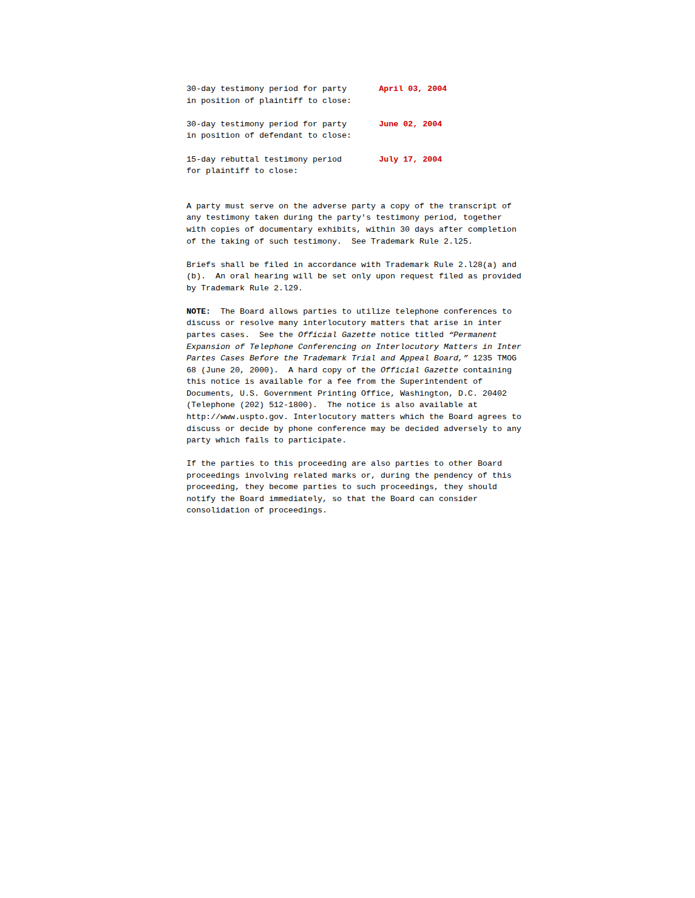| 30-day testimony period for party in position of plaintiff to close: | April 03, 2004 |
| 30-day testimony period for party in position of defendant to close: | June 02, 2004 |
| 15-day rebuttal testimony period for plaintiff to close: | July 17, 2004 |
A party must serve on the adverse party a copy of the transcript of any testimony taken during the party's testimony period, together with copies of documentary exhibits, within 30 days after completion of the taking of such testimony. See Trademark Rule 2.l25.
Briefs shall be filed in accordance with Trademark Rule 2.l28(a) and (b). An oral hearing will be set only upon request filed as provided by Trademark Rule 2.l29.
NOTE: The Board allows parties to utilize telephone conferences to discuss or resolve many interlocutory matters that arise in inter partes cases. See the Official Gazette notice titled “Permanent Expansion of Telephone Conferencing on Interlocutory Matters in Inter Partes Cases Before the Trademark Trial and Appeal Board,” 1235 TMOG 68 (June 20, 2000). A hard copy of the Official Gazette containing this notice is available for a fee from the Superintendent of Documents, U.S. Government Printing Office, Washington, D.C. 20402 (Telephone (202) 512-1800). The notice is also available at http://www.uspto.gov. Interlocutory matters which the Board agrees to discuss or decide by phone conference may be decided adversely to any party which fails to participate.
If the parties to this proceeding are also parties to other Board proceedings involving related marks or, during the pendency of this proceeding, they become parties to such proceedings, they should notify the Board immediately, so that the Board can consider consolidation of proceedings.